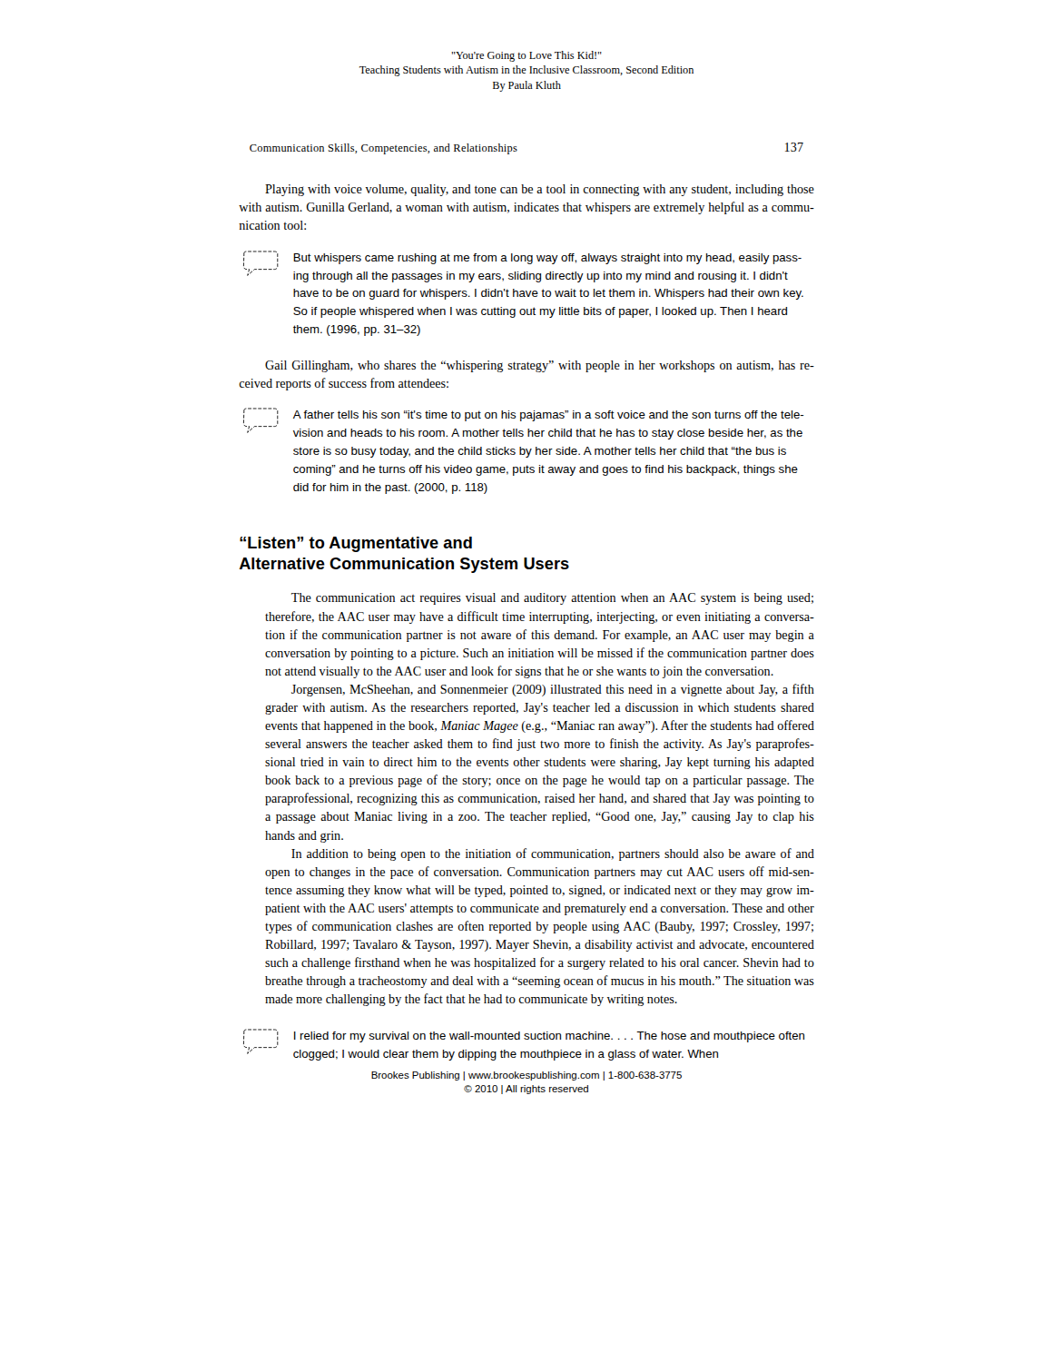"You're Going to Love This Kid!"
Teaching Students with Autism in the Inclusive Classroom, Second Edition
By Paula Kluth
Communication Skills, Competencies, and Relationships 137
Playing with voice volume, quality, and tone can be a tool in connecting with any student, including those with autism. Gunilla Gerland, a woman with autism, indicates that whispers are extremely helpful as a communication tool:
But whispers came rushing at me from a long way off, always straight into my head, easily passing through all the passages in my ears, sliding directly up into my mind and rousing it. I didn't have to be on guard for whispers. I didn't have to wait to let them in. Whispers had their own key. So if people whispered when I was cutting out my little bits of paper, I looked up. Then I heard them. (1996, pp. 31–32)
Gail Gillingham, who shares the “whispering strategy” with people in her workshops on autism, has received reports of success from attendees:
A father tells his son “it's time to put on his pajamas” in a soft voice and the son turns off the television and heads to his room. A mother tells her child that he has to stay close beside her, as the store is so busy today, and the child sticks by her side. A mother tells her child that “the bus is coming” and he turns off his video game, puts it away and goes to find his backpack, things she did for him in the past. (2000, p. 118)
“Listen” to Augmentative and
Alternative Communication System Users
The communication act requires visual and auditory attention when an AAC system is being used; therefore, the AAC user may have a difficult time interrupting, interjecting, or even initiating a conversation if the communication partner is not aware of this demand. For example, an AAC user may begin a conversation by pointing to a picture. Such an initiation will be missed if the communication partner does not attend visually to the AAC user and look for signs that he or she wants to join the conversation.
Jorgensen, McSheehan, and Sonnenmeier (2009) illustrated this need in a vignette about Jay, a fifth grader with autism. As the researchers reported, Jay's teacher led a discussion in which students shared events that happened in the book, Maniac Magee (e.g., “Maniac ran away”). After the students had offered several answers the teacher asked them to find just two more to finish the activity. As Jay's paraprofessional tried in vain to direct him to the events other students were sharing, Jay kept turning his adapted book back to a previous page of the story; once on the page he would tap on a particular passage. The paraprofessional, recognizing this as communication, raised her hand, and shared that Jay was pointing to a passage about Maniac living in a zoo. The teacher replied, “Good one, Jay,” causing Jay to clap his hands and grin.
In addition to being open to the initiation of communication, partners should also be aware of and open to changes in the pace of conversation. Communication partners may cut AAC users off mid-sentence assuming they know what will be typed, pointed to, signed, or indicated next or they may grow impatient with the AAC users' attempts to communicate and prematurely end a conversation. These and other types of communication clashes are often reported by people using AAC (Bauby, 1997; Crossley, 1997; Robillard, 1997; Tavalaro & Tayson, 1997). Mayer Shevin, a disability activist and advocate, encountered such a challenge firsthand when he was hospitalized for a surgery related to his oral cancer. Shevin had to breathe through a tracheostomy and deal with a “seeming ocean of mucus in his mouth.” The situation was made more challenging by the fact that he had to communicate by writing notes.
I relied for my survival on the wall-mounted suction machine. . . . The hose and mouthpiece often clogged; I would clear them by dipping the mouthpiece in a glass of water. When
Brookes Publishing | www.brookespublishing.com | 1-800-638-3775
© 2010 | All rights reserved